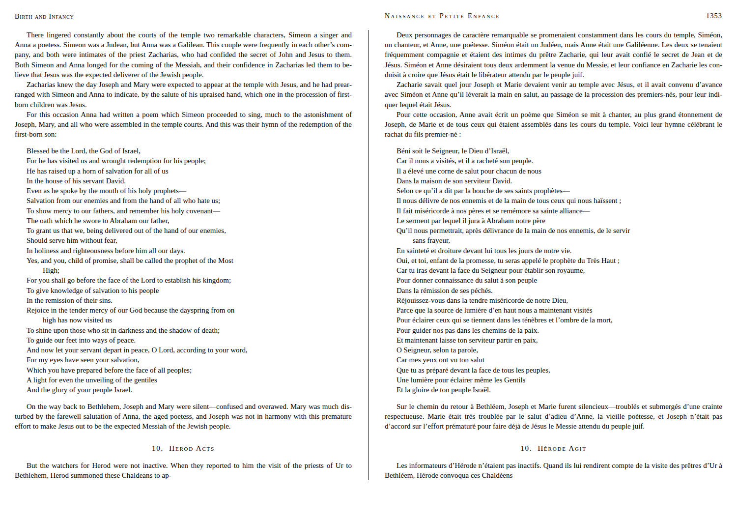Birth and Infancy
Naissance et Petite Enfance 1353
There lingered constantly about the courts of the temple two remarkable characters, Simeon a singer and Anna a poetess. Simeon was a Judean, but Anna was a Galilean. This couple were frequently in each other’s company, and both were intimates of the priest Zacharias, who had confided the secret of John and Jesus to them. Both Simeon and Anna longed for the coming of the Messiah, and their confidence in Zacharias led them to believe that Jesus was the expected deliverer of the Jewish people.
Zacharias knew the day Joseph and Mary were expected to appear at the temple with Jesus, and he had prearranged with Simeon and Anna to indicate, by the salute of his upraised hand, which one in the procession of first-born children was Jesus.
For this occasion Anna had written a poem which Simeon proceeded to sing, much to the astonishment of Joseph, Mary, and all who were assembled in the temple courts. And this was their hymn of the redemption of the first-born son:
Blessed be the Lord, the God of Israel,
For he has visited us and wrought redemption for his people;
He has raised up a horn of salvation for all of us
In the house of his servant David.
Even as he spoke by the mouth of his holy prophets—
Salvation from our enemies and from the hand of all who hate us;
To show mercy to our fathers, and remember his holy covenant—
The oath which he swore to Abraham our father,
To grant us that we, being delivered out of the hand of our enemies,
Should serve him without fear,
In holiness and righteousness before him all our days.
Yes, and you, child of promise, shall be called the prophet of the Most
High;
For you shall go before the face of the Lord to establish his kingdom;
To give knowledge of salvation to his people
In the remission of their sins.
Rejoice in the tender mercy of our God because the dayspring from on
high has now visited us
To shine upon those who sit in darkness and the shadow of death;
To guide our feet into ways of peace.
And now let your servant depart in peace, O Lord, according to your word,
For my eyes have seen your salvation,
Which you have prepared before the face of all peoples;
A light for even the unveiling of the gentiles
And the glory of your people Israel.
On the way back to Bethlehem, Joseph and Mary were silent—confused and overawed. Mary was much disturbed by the farewell salutation of Anna, the aged poetess, and Joseph was not in harmony with this premature effort to make Jesus out to be the expected Messiah of the Jewish people.
10. Herod Acts
But the watchers for Herod were not inactive. When they reported to him the visit of the priests of Ur to Bethlehem, Herod summoned these Chaldeans to ap-
Deux personnages de caractère remarquable se promenaient constamment dans les cours du temple, Siméon, un chanteur, et Anne, une poétesse. Siméon était un Judéen, mais Anne était une Galiléenne. Les deux se tenaient fréquemment compagnie et étaient des intimes du prêtre Zacharie, qui leur avait confié le secret de Jean et de Jésus. Siméon et Anne désiraient tous deux ardemment la venue du Messie, et leur confiance en Zacharie les conduisit à croire que Jésus était le libérateur attendu par le peuple juif.
Zacharie savait quel jour Joseph et Marie devaient venir au temple avec Jésus, et il avait convenu d’avance avec Siméon et Anne qu’il lèverait la main en salut, au passage de la procession des premiers-nés, pour leur indiquer lequel était Jésus.
Pour cette occasion, Anne avait écrit un poème que Siméon se mit à chanter, au plus grand étonnement de Joseph, de Marie et de tous ceux qui étaient assemblés dans les cours du temple. Voici leur hymne célébrant le rachat du fils premier-né :
Béni soit le Seigneur, le Dieu d’Israël,
Car il nous a visités, et il a racheté son peuple.
Il a élevé une corne de salut pour chacun de nous
Dans la maison de son serviteur David.
Selon ce qu’il a dit par la bouche de ses saints prophètes—
Il nous délivre de nos ennemis et de la main de tous ceux qui nous haïssent ;
Il fait miséricorde à nos pères et se remémore sa sainte alliance—
Le serment par lequel il jura à Abraham notre père
Qu’il nous permettrait, après délivrance de la main de nos ennemis, de le servir
sans frayeur,
En sainteté et droiture devant lui tous les jours de notre vie.
Oui, et toi, enfant de la promesse, tu seras appelé le prophète du Très Haut ;
Car tu iras devant la face du Seigneur pour établir son royaume,
Pour donner connaissance du salut à son peuple
Dans la rémission de ses péchés.
Réjouissez-vous dans la tendre miséricorde de notre Dieu,
Parce que la source de lumière d’en haut nous a maintenant visités
Pour éclairer ceux qui se tiennent dans les ténèbres et l’ombre de la mort,
Pour guider nos pas dans les chemins de la paix.
Et maintenant laisse ton serviteur partir en paix,
O Seigneur, selon ta parole,
Car mes yeux ont vu ton salut
Que tu as préparé devant la face de tous les peuples,
Une lumière pour éclairer même les Gentils
Et la gloire de ton peuple Israël.
Sur le chemin du retour à Bethléem, Joseph et Marie furent silencieux—troublés et submergés d’une crainte respectueuse. Marie était très troublée par le salut d’adieu d’Anne, la vieille poétesse, et Joseph n’était pas d’accord sur l’effort prématuré pour faire déjà de Jésus le Messie attendu du peuple juif.
10. Hérode Agit
Les informateurs d’Hérode n’étaient pas inactifs. Quand ils lui rendirent compte de la visite des prêtres d’Ur à Bethléem, Hérode convoqua ces Chaldéens